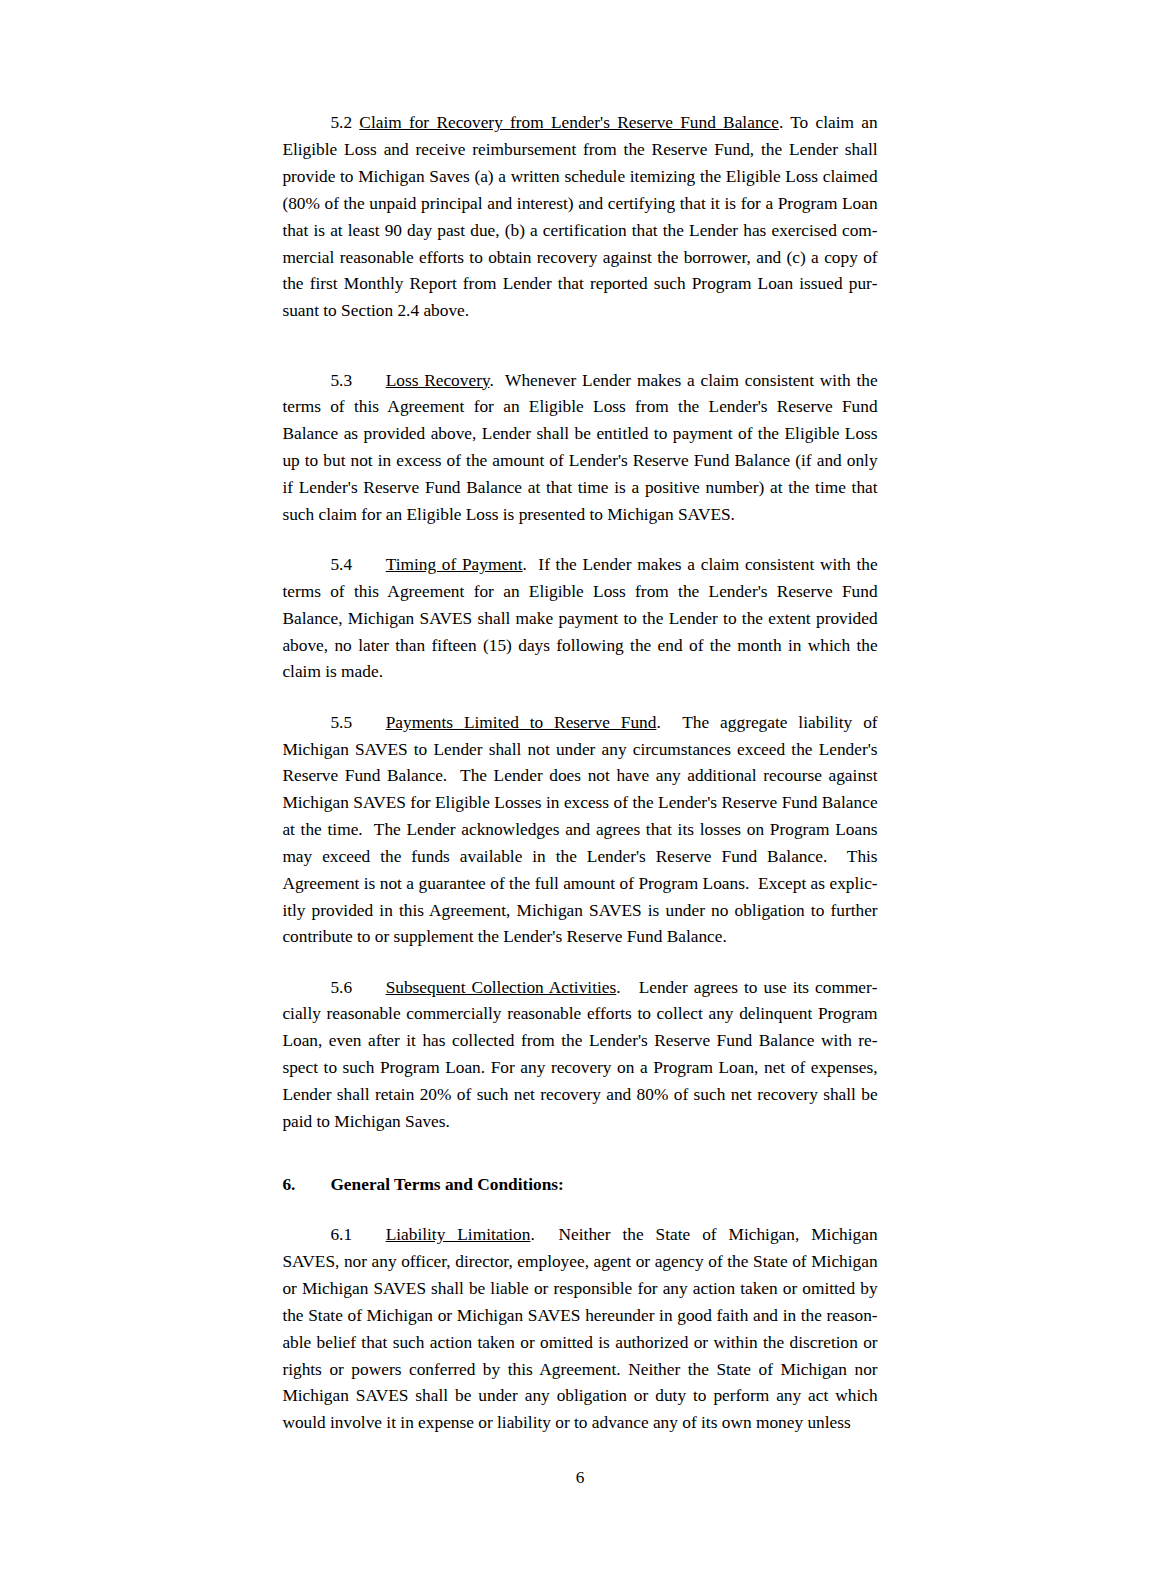5.2 Claim for Recovery from Lender's Reserve Fund Balance. To claim an Eligible Loss and receive reimbursement from the Reserve Fund, the Lender shall provide to Michigan Saves (a) a written schedule itemizing the Eligible Loss claimed (80% of the unpaid principal and interest) and certifying that it is for a Program Loan that is at least 90 day past due, (b) a certification that the Lender has exercised commercial reasonable efforts to obtain recovery against the borrower, and (c) a copy of the first Monthly Report from Lender that reported such Program Loan issued pursuant to Section 2.4 above.
5.3 Loss Recovery. Whenever Lender makes a claim consistent with the terms of this Agreement for an Eligible Loss from the Lender's Reserve Fund Balance as provided above, Lender shall be entitled to payment of the Eligible Loss up to but not in excess of the amount of Lender's Reserve Fund Balance (if and only if Lender's Reserve Fund Balance at that time is a positive number) at the time that such claim for an Eligible Loss is presented to Michigan SAVES.
5.4 Timing of Payment. If the Lender makes a claim consistent with the terms of this Agreement for an Eligible Loss from the Lender's Reserve Fund Balance, Michigan SAVES shall make payment to the Lender to the extent provided above, no later than fifteen (15) days following the end of the month in which the claim is made.
5.5 Payments Limited to Reserve Fund. The aggregate liability of Michigan SAVES to Lender shall not under any circumstances exceed the Lender's Reserve Fund Balance. The Lender does not have any additional recourse against Michigan SAVES for Eligible Losses in excess of the Lender's Reserve Fund Balance at the time. The Lender acknowledges and agrees that its losses on Program Loans may exceed the funds available in the Lender's Reserve Fund Balance. This Agreement is not a guarantee of the full amount of Program Loans. Except as explicitly provided in this Agreement, Michigan SAVES is under no obligation to further contribute to or supplement the Lender's Reserve Fund Balance.
5.6 Subsequent Collection Activities. Lender agrees to use its commercially reasonable commercially reasonable efforts to collect any delinquent Program Loan, even after it has collected from the Lender's Reserve Fund Balance with respect to such Program Loan. For any recovery on a Program Loan, net of expenses, Lender shall retain 20% of such net recovery and 80% of such net recovery shall be paid to Michigan Saves.
6. General Terms and Conditions:
6.1 Liability Limitation. Neither the State of Michigan, Michigan SAVES, nor any officer, director, employee, agent or agency of the State of Michigan or Michigan SAVES shall be liable or responsible for any action taken or omitted by the State of Michigan or Michigan SAVES hereunder in good faith and in the reasonable belief that such action taken or omitted is authorized or within the discretion or rights or powers conferred by this Agreement. Neither the State of Michigan nor Michigan SAVES shall be under any obligation or duty to perform any act which would involve it in expense or liability or to advance any of its own money unless
6